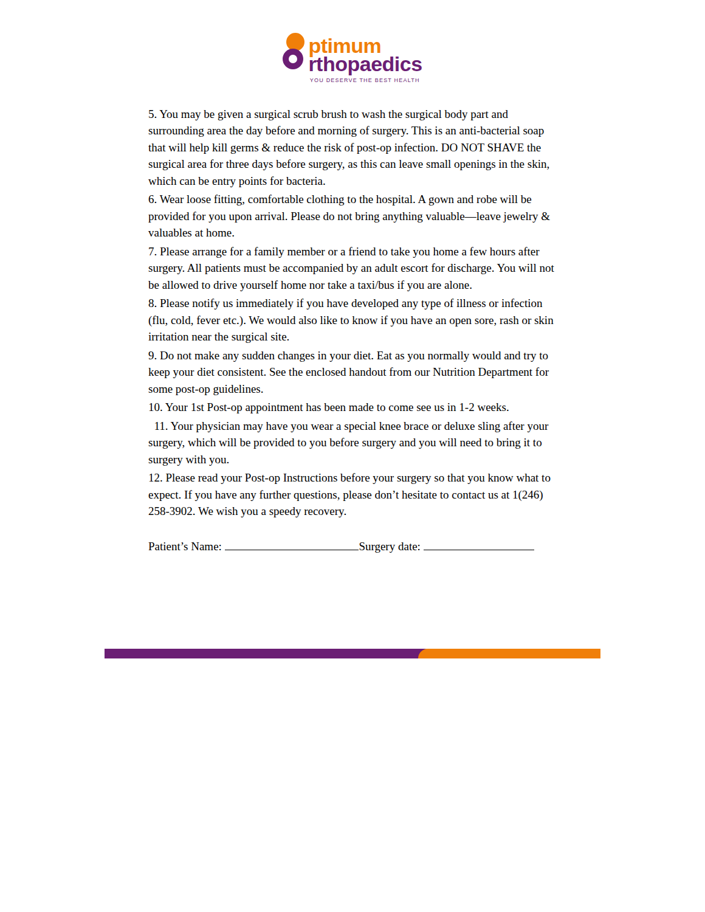ptimum
rthopaedics
YOU DESERVE THE BEST HEALTH
5. You may be given a surgical scrub brush to wash the surgical body part and surrounding area the day before and morning of surgery. This is an anti-bacterial soap that will help kill germs & reduce the risk of post-op infection. DO NOT SHAVE the surgical area for three days before surgery, as this can leave small openings in the skin, which can be entry points for bacteria.
6. Wear loose fitting, comfortable clothing to the hospital. A gown and robe will be provided for you upon arrival. Please do not bring anything valuable—leave jewelry & valuables at home.
7. Please arrange for a family member or a friend to take you home a few hours after surgery. All patients must be accompanied by an adult escort for discharge. You will not be allowed to drive yourself home nor take a taxi/bus if you are alone.
8. Please notify us immediately if you have developed any type of illness or infection (flu, cold, fever etc.). We would also like to know if you have an open sore, rash or skin irritation near the surgical site.
9. Do not make any sudden changes in your diet. Eat as you normally would and try to keep your diet consistent. See the enclosed handout from our Nutrition Department for some post-op guidelines.
10. Your 1st Post-op appointment has been made to come see us in 1-2 weeks.
11. Your physician may have you wear a special knee brace or deluxe sling after your surgery, which will be provided to you before surgery and you will need to bring it to surgery with you.
12. Please read your Post-op Instructions before your surgery so that you know what to expect. If you have any further questions, please don’t hesitate to contact us at 1(246) 258-3902. We wish you a speedy recovery.
Patient’s Name: Surgery date: